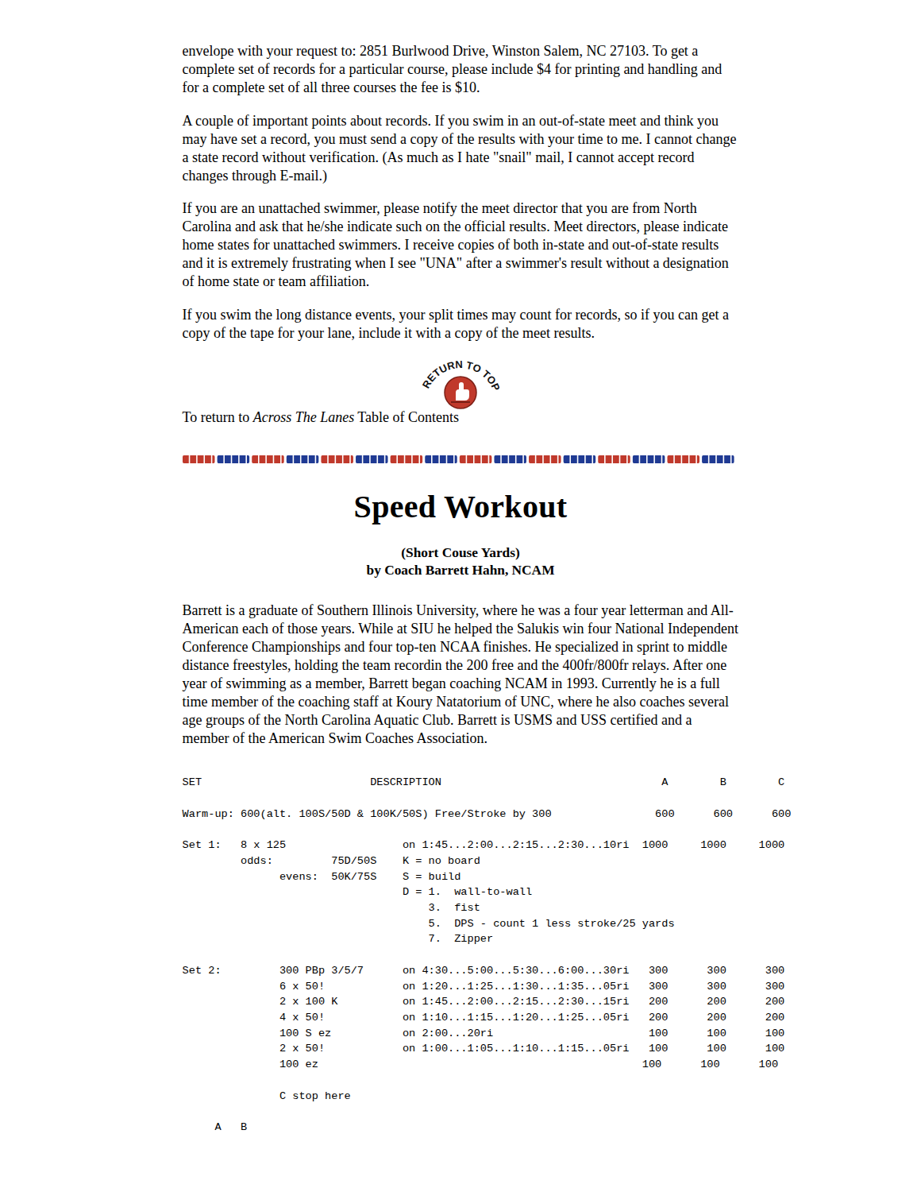envelope with your request to: 2851 Burlwood Drive, Winston Salem, NC 27103. To get a complete set of records for a particular course, please include $4 for printing and handling and for a complete set of all three courses the fee is $10.
A couple of important points about records. If you swim in an out-of-state meet and think you may have set a record, you must send a copy of the results with your time to me. I cannot change a state record without verification. (As much as I hate "snail" mail, I cannot accept record changes through E-mail.)
If you are an unattached swimmer, please notify the meet director that you are from North Carolina and ask that he/she indicate such on the official results. Meet directors, please indicate home states for unattached swimmers. I receive copies of both in-state and out-of-state results and it is extremely frustrating when I see "UNA" after a swimmer's result without a designation of home state or team affiliation.
If you swim the long distance events, your split times may count for records, so if you can get a copy of the tape for your lane, include it with a copy of the meet results.
RETURN TO TOP
To return to Across The Lanes Table of Contents
Speed Workout
(Short Couse Yards)
by Coach Barrett Hahn, NCAM
Barrett is a graduate of Southern Illinois University, where he was a four year letterman and All-American each of those years. While at SIU he helped the Salukis win four National Independent Conference Championships and four top-ten NCAA finishes. He specialized in sprint to middle distance freestyles, holding the team recordin the 200 free and the 400fr/800fr relays. After one year of swimming as a member, Barrett began coaching NCAM in 1993. Currently he is a full time member of the coaching staff at Koury Natatorium of UNC, where he also coaches several age groups of the North Carolina Aquatic Club. Barrett is USMS and USS certified and a member of the American Swim Coaches Association.
SET                          DESCRIPTION                                  A        B        C

Warm-up: 600(alt. 100S/50D & 100K/50S) Free/Stroke by 300                600      600      600

Set 1:   8 x 125                  on 1:45...2:00...2:15...2:30...10ri  1000     1000     1000
         odds:         75D/50S    K = no board
               evens:  50K/75S    S = build
                                  D = 1.  wall-to-wall
                                      3.  fist
                                      5.  DPS - count 1 less stroke/25 yards
                                      7.  Zipper

Set 2:         300 PBp 3/5/7      on 4:30...5:00...5:30...6:00...30ri   300      300      300
               6 x 50!            on 1:20...1:25...1:30...1:35...05ri   300      300      300
               2 x 100 K          on 1:45...2:00...2:15...2:30...15ri   200      200      200
               4 x 50!            on 1:10...1:15...1:20...1:25...05ri   200      200      200
               100 S ez           on 2:00...20ri                        100      100      100
               2 x 50!            on 1:00...1:05...1:10...1:15...05ri   100      100      100
               100 ez                                                  100      100      100

               C stop here

     A   B